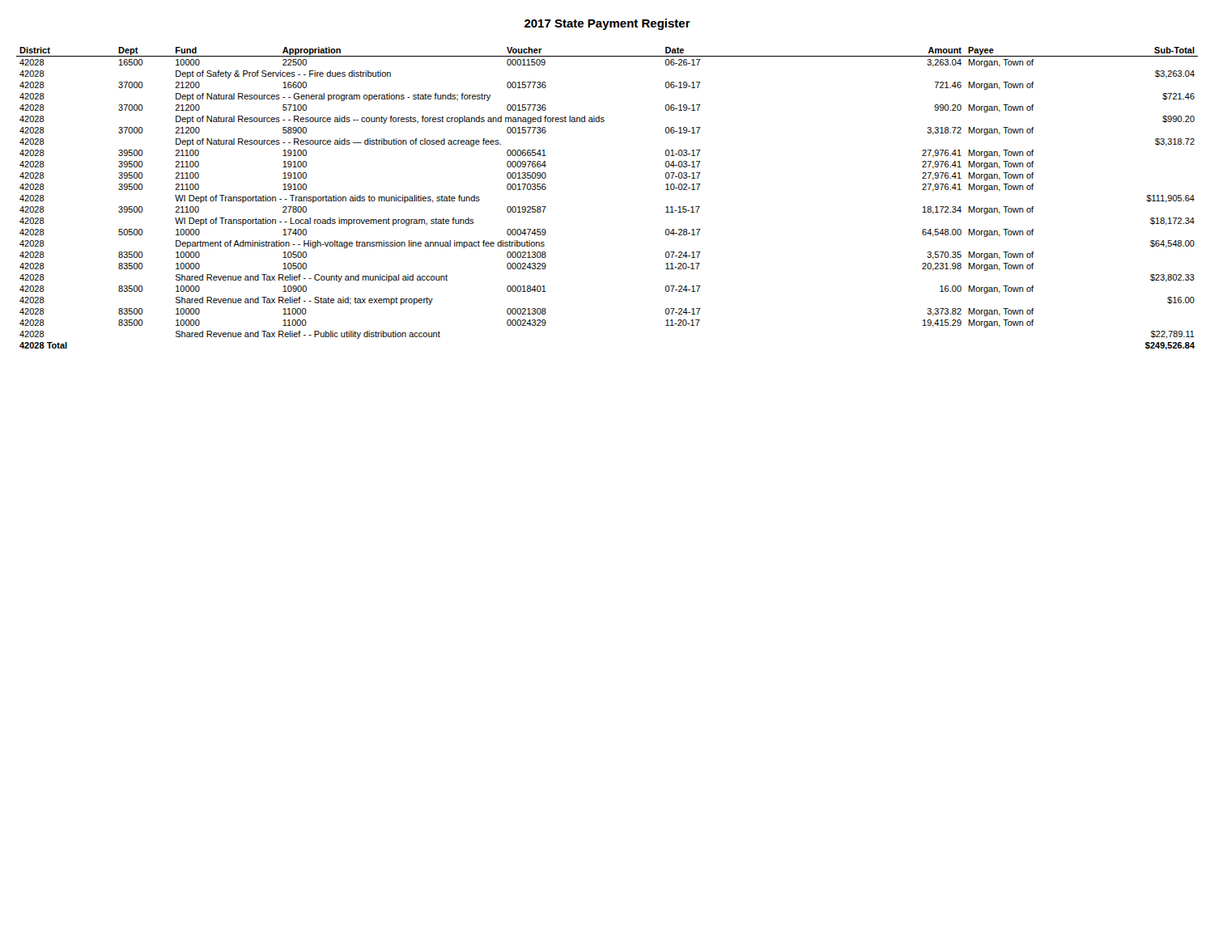2017 State Payment Register
| District | Dept | Fund | Appropriation | Voucher | Date | Amount | Payee | Sub-Total |
| --- | --- | --- | --- | --- | --- | --- | --- | --- |
| 42028 | 16500 | 10000 | 22500 | 00011509 | 06-26-17 | 3,263.04 | Morgan, Town of | |
| 42028 | | Dept of Safety & Prof Services - - Fire dues distribution | | $3,263.04 |
| 42028 | 37000 | 21200 | 16600 | 00157736 | 06-19-17 | 721.46 | Morgan, Town of | |
| 42028 | | Dept of Natural Resources - - General program operations - state funds; forestry | | $721.46 |
| 42028 | 37000 | 21200 | 57100 | 00157736 | 06-19-17 | 990.20 | Morgan, Town of | |
| 42028 | | Dept of Natural Resources - - Resource aids -- county forests, forest croplands and managed forest land aids | | $990.20 |
| 42028 | 37000 | 21200 | 58900 | 00157736 | 06-19-17 | 3,318.72 | Morgan, Town of | |
| 42028 | | Dept of Natural Resources - - Resource aids — distribution of closed acreage fees. | | $3,318.72 |
| 42028 | 39500 | 21100 | 19100 | 00066541 | 01-03-17 | 27,976.41 | Morgan, Town of | |
| 42028 | 39500 | 21100 | 19100 | 00097664 | 04-03-17 | 27,976.41 | Morgan, Town of | |
| 42028 | 39500 | 21100 | 19100 | 00135090 | 07-03-17 | 27,976.41 | Morgan, Town of | |
| 42028 | 39500 | 21100 | 19100 | 00170356 | 10-02-17 | 27,976.41 | Morgan, Town of | |
| 42028 | | WI Dept of Transportation - - Transportation aids to municipalities, state funds | | $111,905.64 |
| 42028 | 39500 | 21100 | 27800 | 00192587 | 11-15-17 | 18,172.34 | Morgan, Town of | |
| 42028 | | WI Dept of Transportation - - Local roads improvement program, state funds | | $18,172.34 |
| 42028 | 50500 | 10000 | 17400 | 00047459 | 04-28-17 | 64,548.00 | Morgan, Town of | |
| 42028 | | Department of Administration - - High-voltage transmission line annual impact fee distributions | | $64,548.00 |
| 42028 | 83500 | 10000 | 10500 | 00021308 | 07-24-17 | 3,570.35 | Morgan, Town of | |
| 42028 | 83500 | 10000 | 10500 | 00024329 | 11-20-17 | 20,231.98 | Morgan, Town of | |
| 42028 | | Shared Revenue and Tax Relief - - County and municipal aid account | | $23,802.33 |
| 42028 | 83500 | 10000 | 10900 | 00018401 | 07-24-17 | 16.00 | Morgan, Town of | |
| 42028 | | Shared Revenue and Tax Relief - - State aid; tax exempt property | | $16.00 |
| 42028 | 83500 | 10000 | 11000 | 00021308 | 07-24-17 | 3,373.82 | Morgan, Town of | |
| 42028 | 83500 | 10000 | 11000 | 00024329 | 11-20-17 | 19,415.29 | Morgan, Town of | |
| 42028 | | Shared Revenue and Tax Relief - - Public utility distribution account | | $22,789.11 |
| 42028 Total | | | | | | | | $249,526.84 |